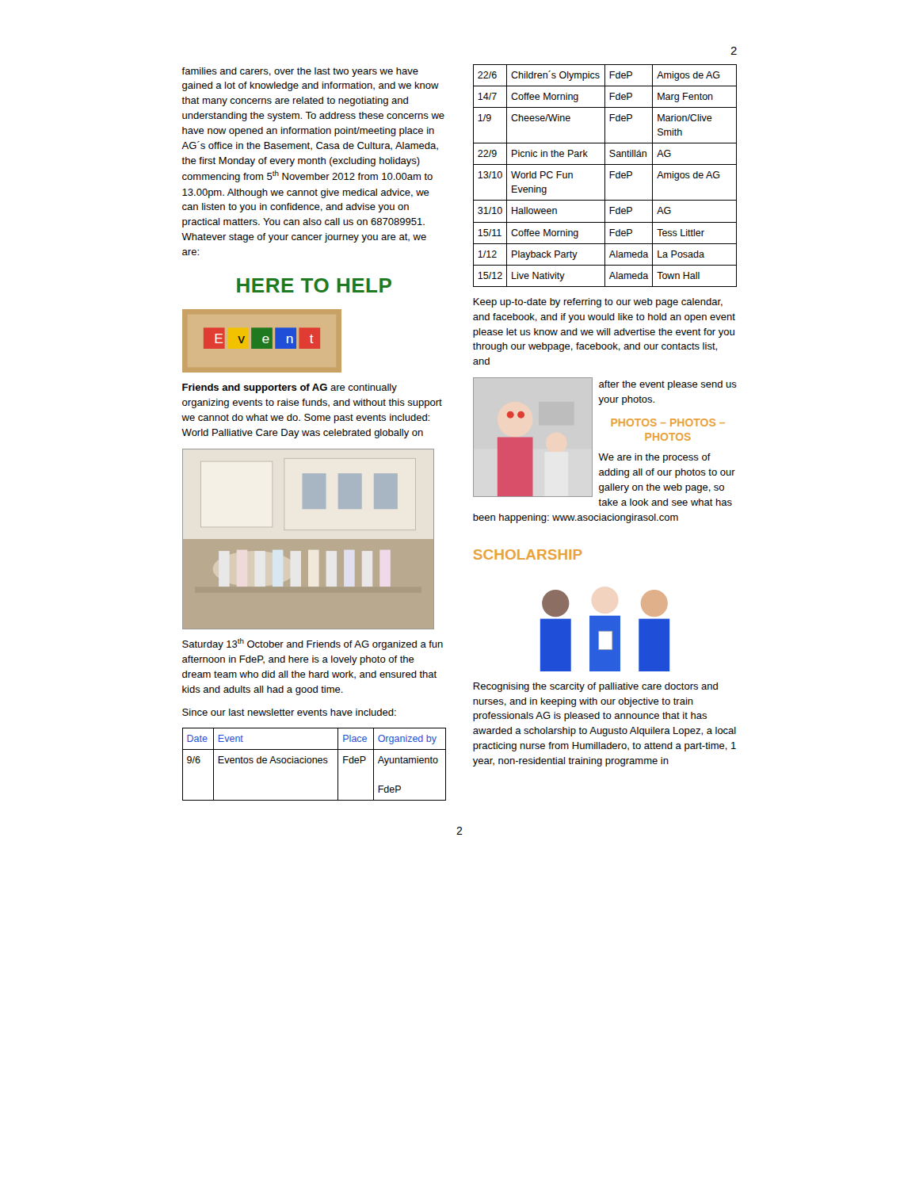2
families and carers, over the last two years we have gained a lot of knowledge and information, and we know that many concerns are related to negotiating and understanding the system. To address these concerns we have now opened an information point/meeting place in AG´s office in the Basement, Casa de Cultura, Alameda, the first Monday of every month (excluding holidays) commencing from 5th November 2012 from 10.00am to 13.00pm. Although we cannot give medical advice, we can listen to you in confidence, and advise you on practical matters. You can also call us on 687089951. Whatever stage of your cancer journey you are at, we are:
HERE TO HELP
Friends and supporters of AG are continually organizing events to raise funds, and without this support we cannot do what we do. Some past events included: World Palliative Care Day was celebrated globally on
Saturday 13th October and Friends of AG organized a fun afternoon in FdeP, and here is a lovely photo of the dream team who did all the hard work, and ensured that kids and adults all had a good time.
Since our last newsletter events have included:
| Date | Event | Place | Organized by |
| --- | --- | --- | --- |
| 9/6 | Eventos de Asociaciones | FdeP | Ayuntamiento FdeP |
| 22/6 | Children´s Olympics | FdeP | Amigos de AG |
| 14/7 | Coffee Morning | FdeP | Marg Fenton |
| 1/9 | Cheese/Wine | FdeP | Marion/Clive Smith |
| 22/9 | Picnic in the Park | Santillán | AG |
| 13/10 | World PC Fun Evening | FdeP | Amigos de AG |
| 31/10 | Halloween | FdeP | AG |
| 15/11 | Coffee Morning | FdeP | Tess Littler |
| 1/12 | Playback Party | Alameda | La Posada |
| 15/12 | Live Nativity | Alameda | Town Hall |
Keep up-to-date by referring to our web page calendar, and facebook, and if you would like to hold an open event please let us know and we will advertise the event for you through our webpage, facebook, and our contacts list, and
after the event please send us your photos.
PHOTOS – PHOTOS – PHOTOS
We are in the process of adding all of our photos to our gallery on the web page, so take a look and see what has been happening: www.asociaciongirasol.com
SCHOLARSHIP
Recognising the scarcity of palliative care doctors and nurses, and in keeping with our objective to train professionals AG is pleased to announce that it has awarded a scholarship to Augusto Alquilera Lopez, a local practicing nurse from Humilladero, to attend a part-time, 1 year, non-residential training programme in
2